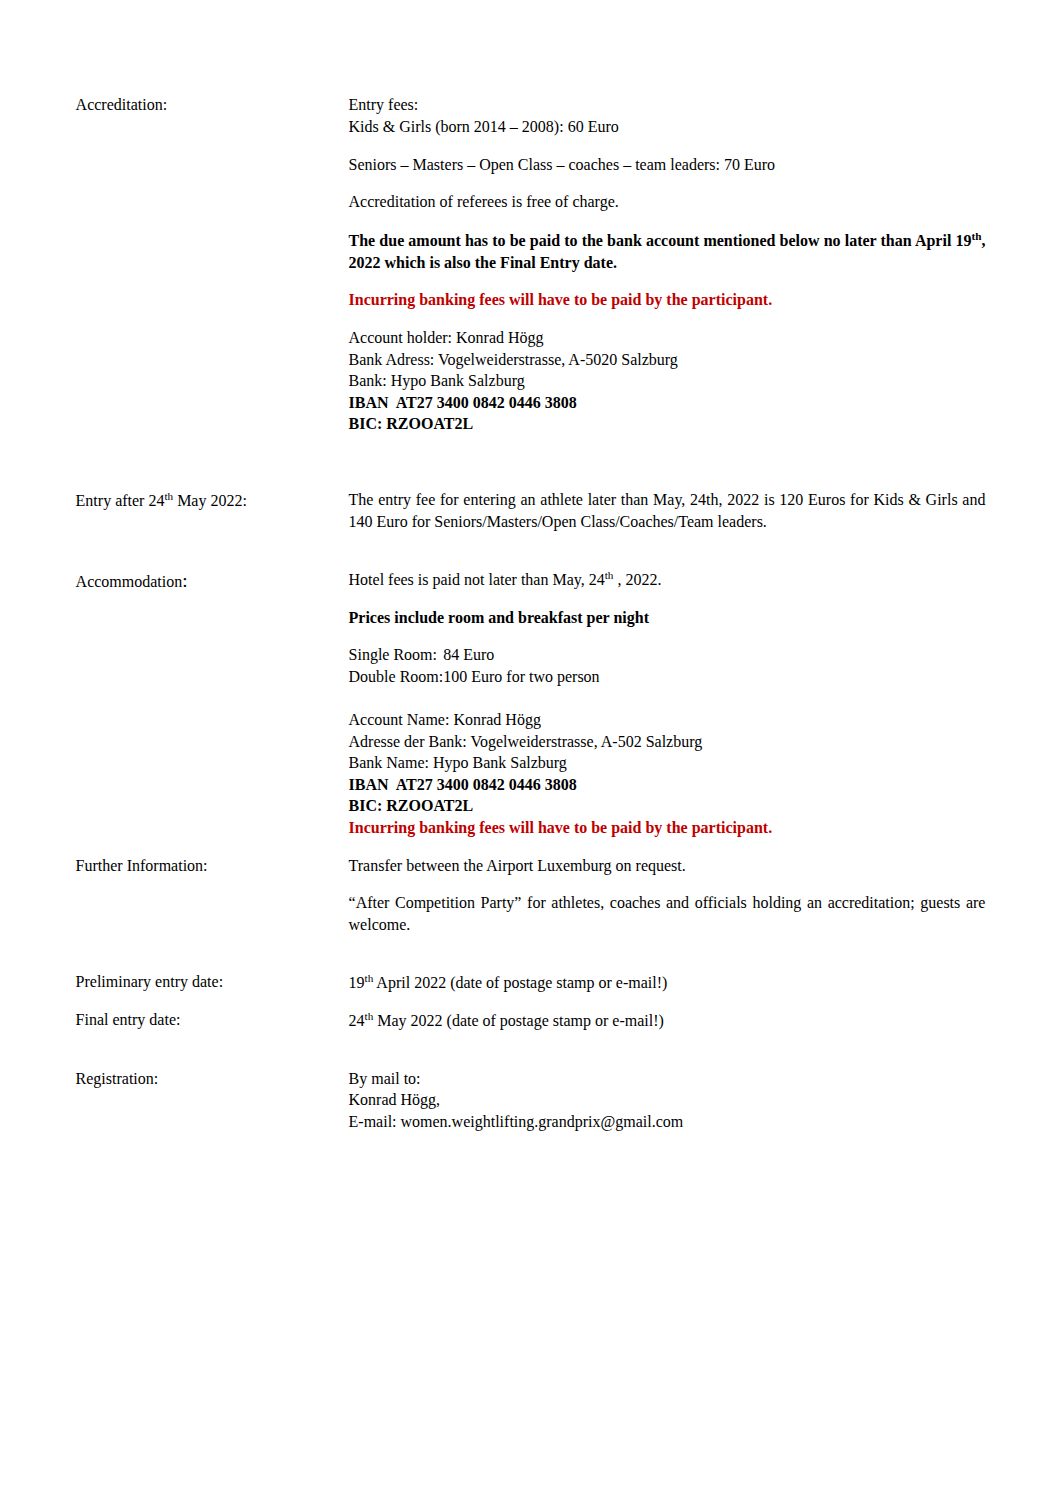| Accreditation: | Entry fees: Kids & Girls (born 2014 – 2008): 60 Euro Seniors – Masters – Open Class – coaches – team leaders: 70 Euro Accreditation of referees is free of charge. The due amount has to be paid to the bank account mentioned below no later than April 19 th , 2022 which is also the Final Entry date. Incurring banking fees will have to be paid by the participant. Account holder: Konrad Högg Bank Adress: Vogelweiderstrasse, A-5020 Salzburg Bank: Hypo Bank Salzburg IBAN AT27 3400 0842 0446 3808 BIC: RZOOAT2L |
| Entry after 24 th May 2022: | The entry fee for entering an athlete later than May, 24th, 2022 is 120 Euros for Kids & Girls and 140 Euro for Seniors/Masters/Open Class/Coaches/Team leaders. |
| Accommodation : | Hotel fees is paid not later than May, 24 th , 2022. Prices include room and breakfast per night / Single Room: / 84 Euro / / Double Room: / 100 Euro for two person / Account Name: Konrad Högg Adresse der Bank: Vogelweiderstrasse, A-502 Salzburg Bank Name: Hypo Bank Salzburg IBAN AT27 3400 0842 0446 3808 BIC: RZOOAT2L Incurring banking fees will have to be paid by the participant. |
| Further Information: | Transfer between the Airport Luxemburg on request. “After Competition Party” for athletes, coaches and officials holding an accreditation; guests are welcome. |
| Preliminary entry date: | 19 th April 2022 (date of postage stamp or e-mail!) |
| Final entry date: | 24 th May 2022 (date of postage stamp or e-mail!) |
| Registration: | By mail to: Konrad Högg, E-mail: women.weightlifting.grandprix@gmail.com |